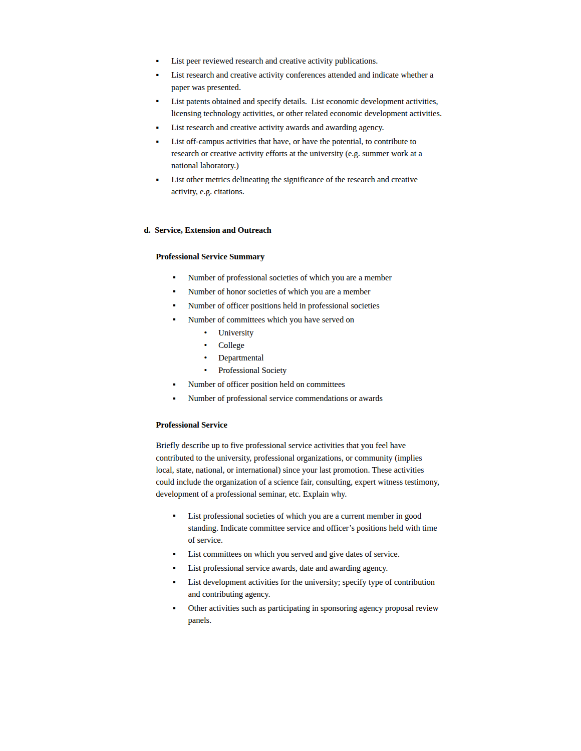List peer reviewed research and creative activity publications.
List research and creative activity conferences attended and indicate whether a paper was presented.
List patents obtained and specify details. List economic development activities, licensing technology activities, or other related economic development activities.
List research and creative activity awards and awarding agency.
List off-campus activities that have, or have the potential, to contribute to research or creative activity efforts at the university (e.g. summer work at a national laboratory.)
List other metrics delineating the significance of the research and creative activity, e.g. citations.
d. Service, Extension and Outreach
Professional Service Summary
Number of professional societies of which you are a member
Number of honor societies of which you are a member
Number of officer positions held in professional societies
Number of committees which you have served on
University
College
Departmental
Professional Society
Number of officer position held on committees
Number of professional service commendations or awards
Professional Service
Briefly describe up to five professional service activities that you feel have contributed to the university, professional organizations, or community (implies local, state, national, or international) since your last promotion. These activities could include the organization of a science fair, consulting, expert witness testimony, development of a professional seminar, etc. Explain why.
List professional societies of which you are a current member in good standing. Indicate committee service and officer’s positions held with time of service.
List committees on which you served and give dates of service.
List professional service awards, date and awarding agency.
List development activities for the university; specify type of contribution and contributing agency.
Other activities such as participating in sponsoring agency proposal review panels.